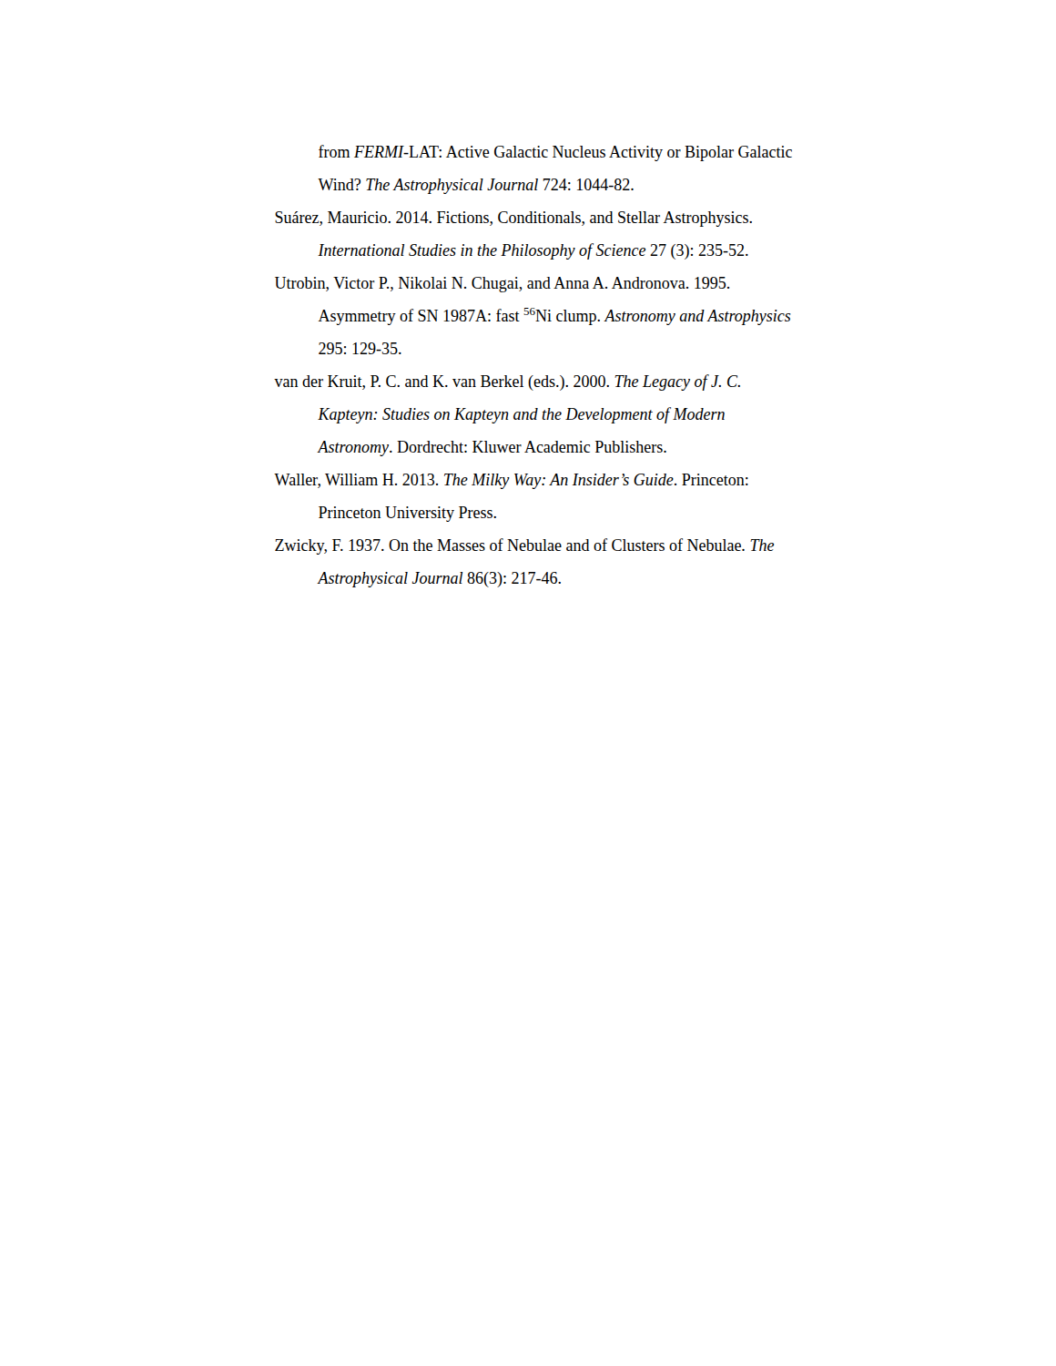from FERMI-LAT: Active Galactic Nucleus Activity or Bipolar Galactic Wind? The Astrophysical Journal 724: 1044-82.
Suárez, Mauricio. 2014. Fictions, Conditionals, and Stellar Astrophysics. International Studies in the Philosophy of Science 27 (3): 235-52.
Utrobin, Victor P., Nikolai N. Chugai, and Anna A. Andronova. 1995. Asymmetry of SN 1987A: fast 56Ni clump. Astronomy and Astrophysics 295: 129-35.
van der Kruit, P. C. and K. van Berkel (eds.). 2000. The Legacy of J. C. Kapteyn: Studies on Kapteyn and the Development of Modern Astronomy. Dordrecht: Kluwer Academic Publishers.
Waller, William H. 2013. The Milky Way: An Insider’s Guide. Princeton: Princeton University Press.
Zwicky, F. 1937. On the Masses of Nebulae and of Clusters of Nebulae. The Astrophysical Journal 86(3): 217-46.